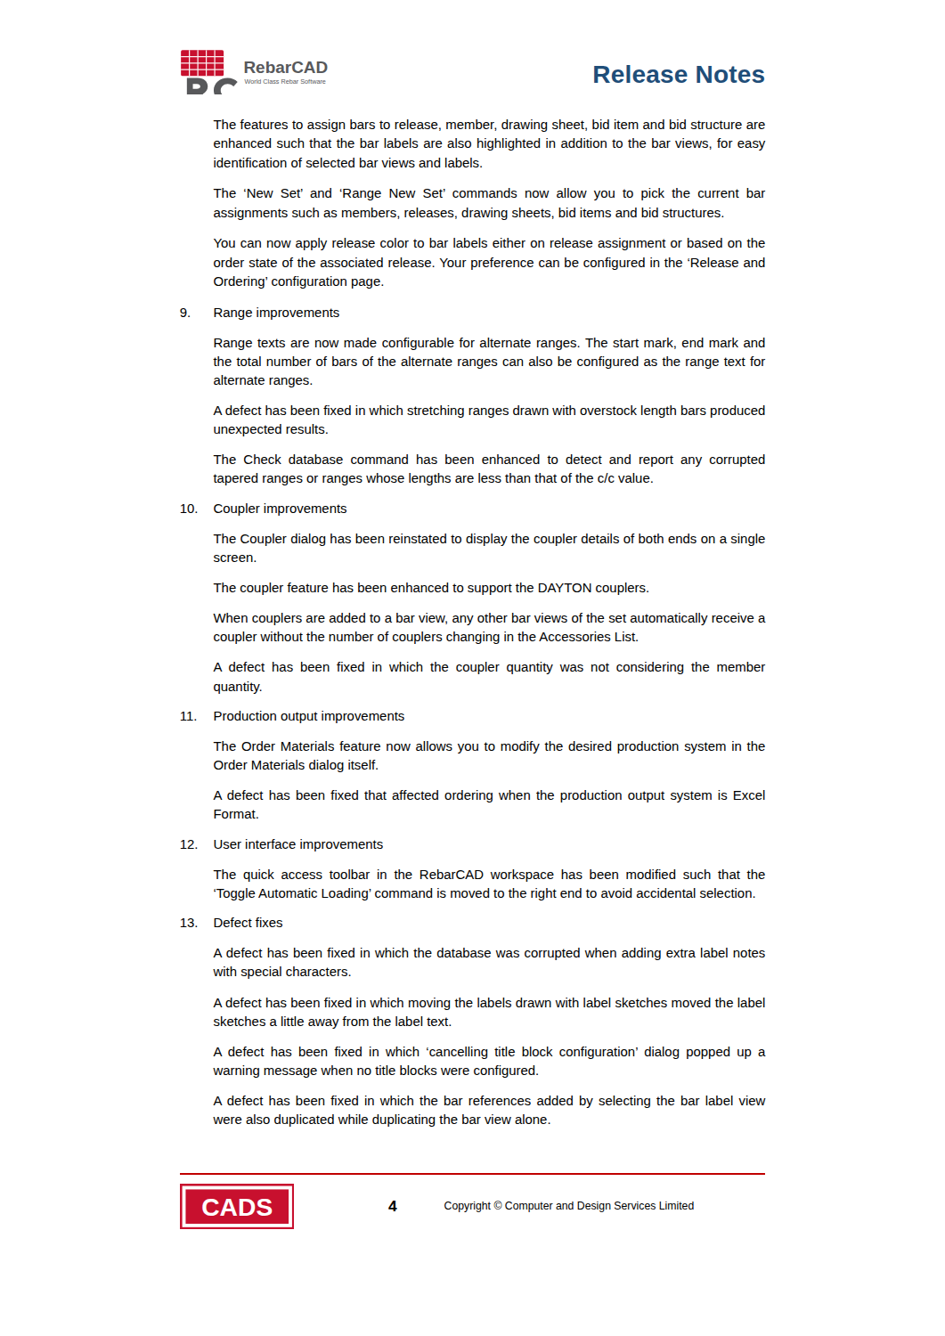RebarCAD World Class Rebar Software
Release Notes
The features to assign bars to release, member, drawing sheet, bid item and bid structure are enhanced such that the bar labels are also highlighted in addition to the bar views, for easy identification of selected bar views and labels.
The ‘New Set’ and ‘Range New Set’ commands now allow you to pick the current bar assignments such as members, releases, drawing sheets, bid items and bid structures.
You can now apply release color to bar labels either on release assignment or based on the order state of the associated release. Your preference can be configured in the ‘Release and Ordering’ configuration page.
9. Range improvements
Range texts are now made configurable for alternate ranges. The start mark, end mark and the total number of bars of the alternate ranges can also be configured as the range text for alternate ranges.
A defect has been fixed in which stretching ranges drawn with overstock length bars produced unexpected results.
The Check database command has been enhanced to detect and report any corrupted tapered ranges or ranges whose lengths are less than that of the c/c value.
10. Coupler improvements
The Coupler dialog has been reinstated to display the coupler details of both ends on a single screen.
The coupler feature has been enhanced to support the DAYTON couplers.
When couplers are added to a bar view, any other bar views of the set automatically receive a coupler without the number of couplers changing in the Accessories List.
A defect has been fixed in which the coupler quantity was not considering the member quantity.
11. Production output improvements
The Order Materials feature now allows you to modify the desired production system in the Order Materials dialog itself.
A defect has been fixed that affected ordering when the production output system is Excel Format.
12. User interface improvements
The quick access toolbar in the RebarCAD workspace has been modified such that the ‘Toggle Automatic Loading’ command is moved to the right end to avoid accidental selection.
13. Defect fixes
A defect has been fixed in which the database was corrupted when adding extra label notes with special characters.
A defect has been fixed in which moving the labels drawn with label sketches moved the label sketches a little away from the label text.
A defect has been fixed in which ‘cancelling title block configuration’ dialog popped up a warning message when no title blocks were configured.
A defect has been fixed in which the bar references added by selecting the bar label view were also duplicated while duplicating the bar view alone.
CADS
4
Copyright © Computer and Design Services Limited